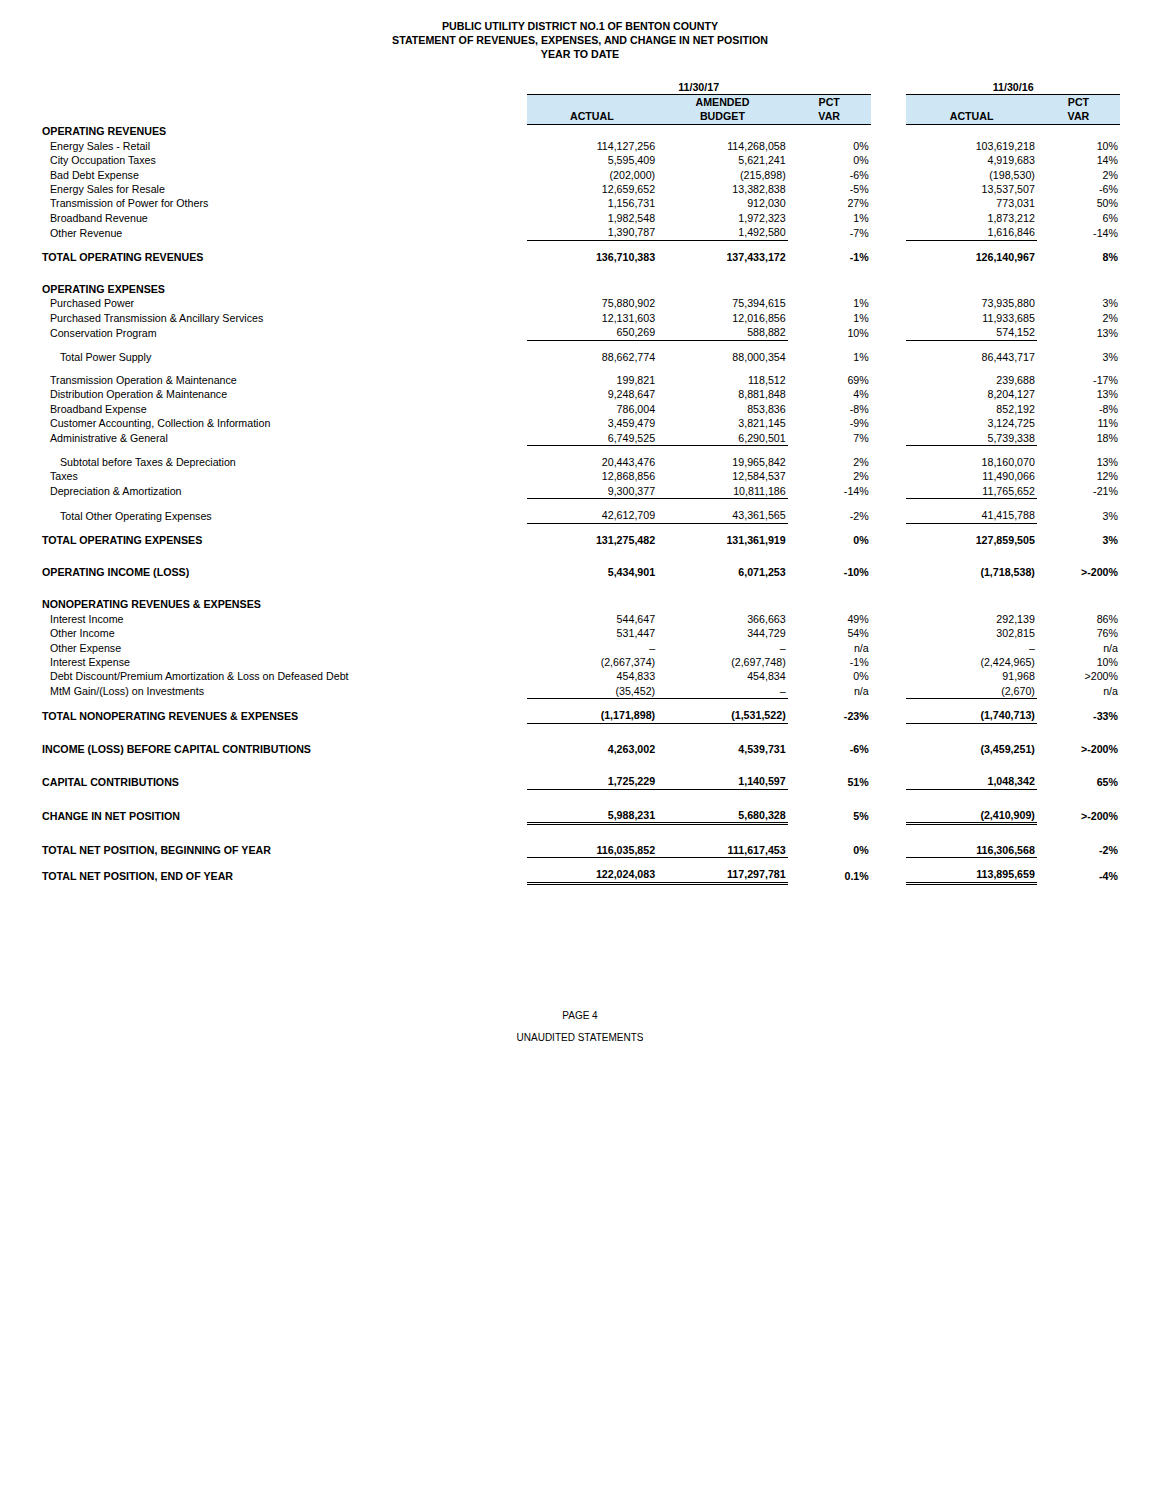PUBLIC UTILITY DISTRICT NO.1 OF BENTON COUNTY
STATEMENT OF REVENUES, EXPENSES, AND CHANGE IN NET POSITION
YEAR TO DATE
| | | 11/30/17 | | 11/30/16 |
| | | | AMENDED | PCT | | | PCT |
| | | ACTUAL | BUDGET | VAR | | ACTUAL | VAR |
| OPERATING REVENUES | | | | | | | |
| Energy Sales - Retail | | 114,127,256 | 114,268,058 | 0% | | 103,619,218 | 10% |
| City Occupation Taxes | | 5,595,409 | 5,621,241 | 0% | | 4,919,683 | 14% |
| Bad Debt Expense | | (202,000) | (215,898) | -6% | | (198,530) | 2% |
| Energy Sales for Resale | | 12,659,652 | 13,382,838 | -5% | | 13,537,507 | -6% |
| Transmission of Power for Others | | 1,156,731 | 912,030 | 27% | | 773,031 | 50% |
| Broadband Revenue | | 1,982,548 | 1,972,323 | 1% | | 1,873,212 | 6% |
| Other Revenue | | 1,390,787 | 1,492,580 | -7% | | 1,616,846 | -14% |
| TOTAL OPERATING REVENUES | | 136,710,383 | 137,433,172 | -1% | | 126,140,967 | 8% |
| OPERATING EXPENSES | | | | | | | |
| Purchased Power | | 75,880,902 | 75,394,615 | 1% | | 73,935,880 | 3% |
| Purchased Transmission & Ancillary Services | | 12,131,603 | 12,016,856 | 1% | | 11,933,685 | 2% |
| Conservation Program | | 650,269 | 588,882 | 10% | | 574,152 | 13% |
| Total Power Supply | | 88,662,774 | 88,000,354 | 1% | | 86,443,717 | 3% |
| Transmission Operation & Maintenance | | 199,821 | 118,512 | 69% | | 239,688 | -17% |
| Distribution Operation & Maintenance | | 9,248,647 | 8,881,848 | 4% | | 8,204,127 | 13% |
| Broadband Expense | | 786,004 | 853,836 | -8% | | 852,192 | -8% |
| Customer Accounting, Collection & Information | | 3,459,479 | 3,821,145 | -9% | | 3,124,725 | 11% |
| Administrative & General | | 6,749,525 | 6,290,501 | 7% | | 5,739,338 | 18% |
| Subtotal before Taxes & Depreciation | | 20,443,476 | 19,965,842 | 2% | | 18,160,070 | 13% |
| Taxes | | 12,868,856 | 12,584,537 | 2% | | 11,490,066 | 12% |
| Depreciation & Amortization | | 9,300,377 | 10,811,186 | -14% | | 11,765,652 | -21% |
| Total Other Operating Expenses | | 42,612,709 | 43,361,565 | -2% | | 41,415,788 | 3% |
| TOTAL OPERATING EXPENSES | | 131,275,482 | 131,361,919 | 0% | | 127,859,505 | 3% |
| OPERATING INCOME (LOSS) | | 5,434,901 | 6,071,253 | -10% | | (1,718,538) | >-200% |
| NONOPERATING REVENUES & EXPENSES | | | | | | | |
| Interest Income | | 544,647 | 366,663 | 49% | | 292,139 | 86% |
| Other Income | | 531,447 | 344,729 | 54% | | 302,815 | 76% |
| Other Expense | | – | – | n/a | | – | n/a |
| Interest Expense | | (2,667,374) | (2,697,748) | -1% | | (2,424,965) | 10% |
| Debt Discount/Premium Amortization & Loss on Defeased Debt | | 454,833 | 454,834 | 0% | | 91,968 | >200% |
| MtM Gain/(Loss) on Investments | | (35,452) | – | n/a | | (2,670) | n/a |
| TOTAL NONOPERATING REVENUES & EXPENSES | | (1,171,898) | (1,531,522) | -23% | | (1,740,713) | -33% |
| INCOME (LOSS) BEFORE CAPITAL CONTRIBUTIONS | | 4,263,002 | 4,539,731 | -6% | | (3,459,251) | >-200% |
| CAPITAL CONTRIBUTIONS | | 1,725,229 | 1,140,597 | 51% | | 1,048,342 | 65% |
| CHANGE IN NET POSITION | | 5,988,231 | 5,680,328 | 5% | | (2,410,909) | >-200% |
| TOTAL NET POSITION, BEGINNING OF YEAR | | 116,035,852 | 111,617,453 | 0% | | 116,306,568 | -2% |
| TOTAL NET POSITION, END OF YEAR | | 122,024,083 | 117,297,781 | 0.1% | | 113,895,659 | -4% |
PAGE 4
UNAUDITED STATEMENTS